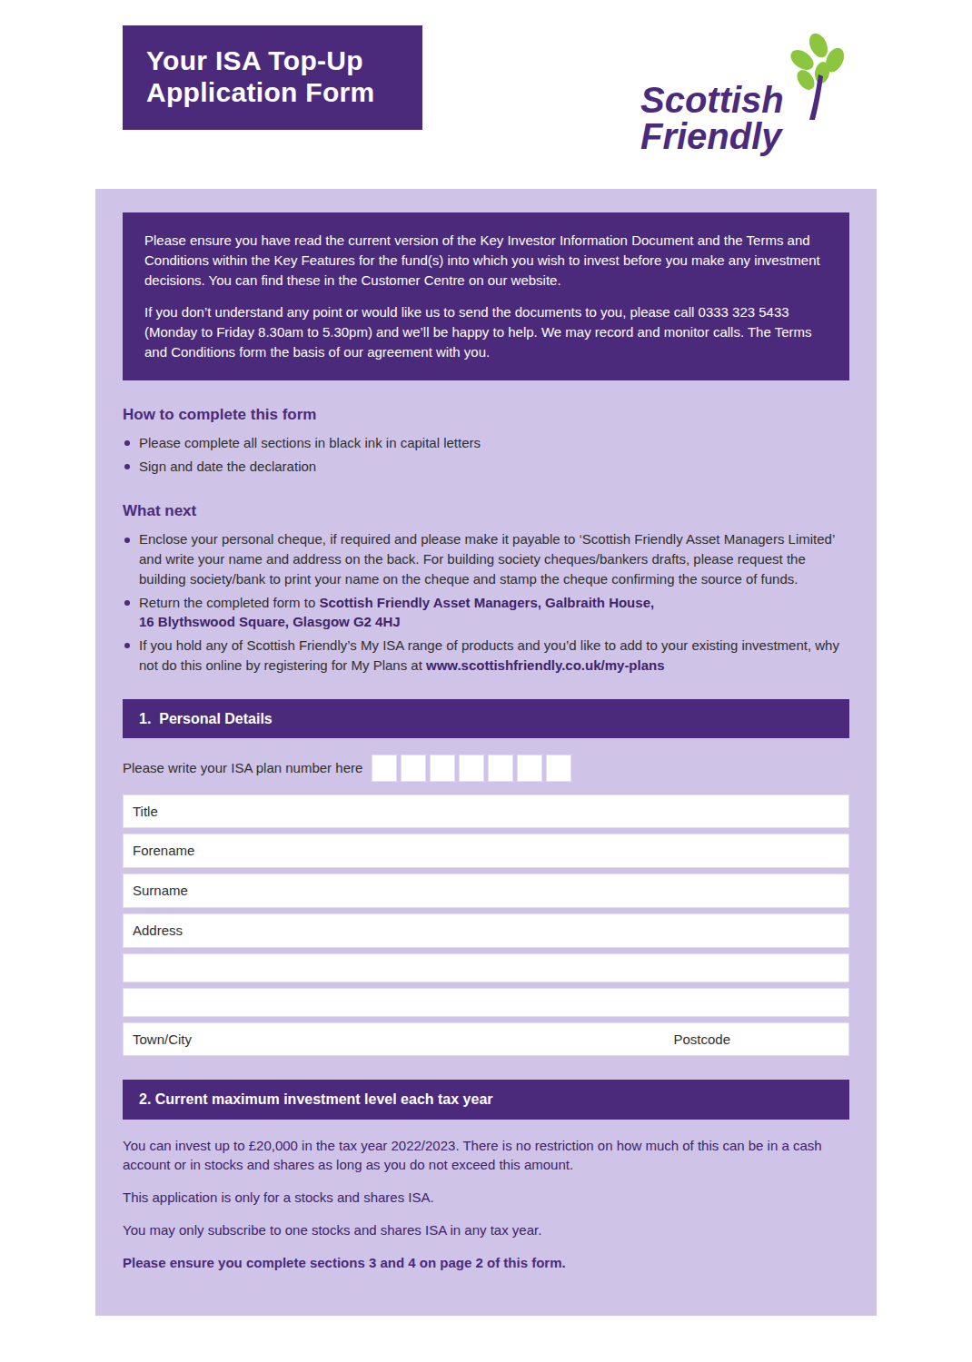Your ISA Top-Up
Application Form
Scottish Friendly
Please ensure you have read the current version of the Key Investor Information Document and the Terms and Conditions within the Key Features for the fund(s) into which you wish to invest before you make any investment decisions. You can find these in the Customer Centre on our website.
If you don’t understand any point or would like us to send the documents to you, please call 0333 323 5433 (Monday to Friday 8.30am to 5.30pm) and we’ll be happy to help. We may record and monitor calls. The Terms and Conditions form the basis of our agreement with you.
How to complete this form
Please complete all sections in black ink in capital letters
Sign and date the declaration
What next
Enclose your personal cheque, if required and please make it payable to ‘Scottish Friendly Asset Managers Limited’ and write your name and address on the back. For building society cheques/bankers drafts, please request the building society/bank to print your name on the cheque and stamp the cheque confirming the source of funds.
Return the completed form to Scottish Friendly Asset Managers, Galbraith House,
16 Blythswood Square, Glasgow G2 4HJ
If you hold any of Scottish Friendly’s My ISA range of products and you’d like to add to your existing investment, why not do this online by registering for My Plans at www.scottishfriendly.co.uk/my-plans
1. Personal Details
Please write your ISA plan number here
Title
Forename
Surname
Address
Town/City Postcode
2. Current maximum investment level each tax year
You can invest up to £20,000 in the tax year 2022/2023. There is no restriction on how much of this can be in a cash account or in stocks and shares as long as you do not exceed this amount.
This application is only for a stocks and shares ISA.
You may only subscribe to one stocks and shares ISA in any tax year.
Please ensure you complete sections 3 and 4 on page 2 of this form.